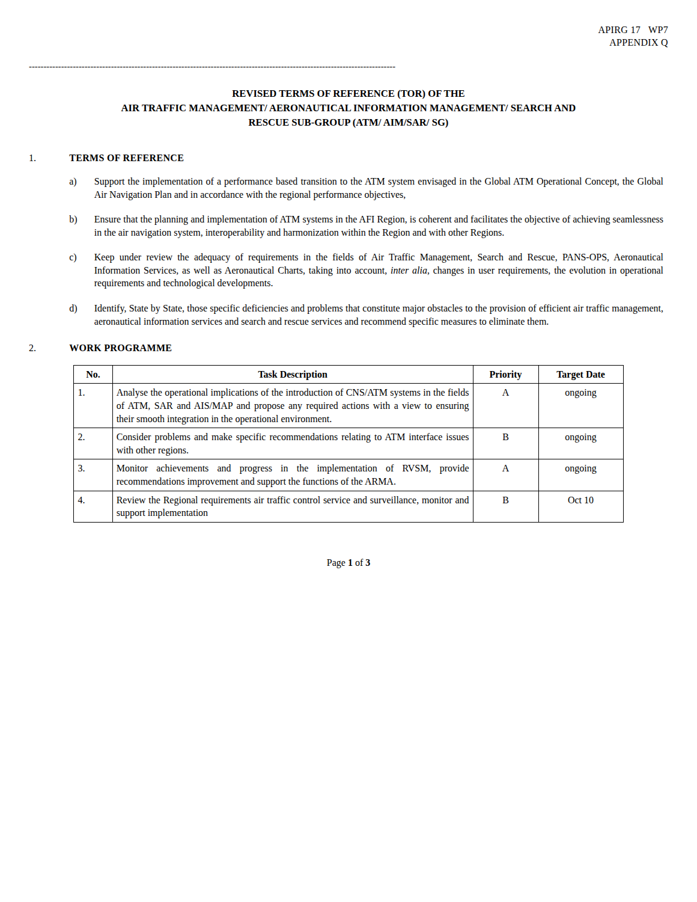APIRG 17 WP7
APPENDIX Q
-----------------------------------------------------------------------------------------------------------------------------
REVISED TERMS OF REFERENCE (TOR) OF THE
AIR TRAFFIC MANAGEMENT/ AERONAUTICAL INFORMATION MANAGEMENT/ SEARCH AND
RESCUE SUB-GROUP (ATM/ AIM/SAR/ SG)
1. TERMS OF REFERENCE
a) Support the implementation of a performance based transition to the ATM system envisaged in the Global ATM Operational Concept, the Global Air Navigation Plan and in accordance with the regional performance objectives,
b) Ensure that the planning and implementation of ATM systems in the AFI Region, is coherent and facilitates the objective of achieving seamlessness in the air navigation system, interoperability and harmonization within the Region and with other Regions.
c) Keep under review the adequacy of requirements in the fields of Air Traffic Management, Search and Rescue, PANS-OPS, Aeronautical Information Services, as well as Aeronautical Charts, taking into account, inter alia, changes in user requirements, the evolution in operational requirements and technological developments.
d) Identify, State by State, those specific deficiencies and problems that constitute major obstacles to the provision of efficient air traffic management, aeronautical information services and search and rescue services and recommend specific measures to eliminate them.
2. WORK PROGRAMME
| No. | Task Description | Priority | Target Date |
| --- | --- | --- | --- |
| 1. | Analyse the operational implications of the introduction of CNS/ATM systems in the fields of ATM, SAR and AIS/MAP and propose any required actions with a view to ensuring their smooth integration in the operational environment. | A | ongoing |
| 2. | Consider problems and make specific recommendations relating to ATM interface issues with other regions. | B | ongoing |
| 3. | Monitor achievements and progress in the implementation of RVSM, provide recommendations improvement and support the functions of the ARMA. | A | ongoing |
| 4. | Review the Regional requirements air traffic control service and surveillance, monitor and support implementation | B | Oct 10 |
Page 1 of 3